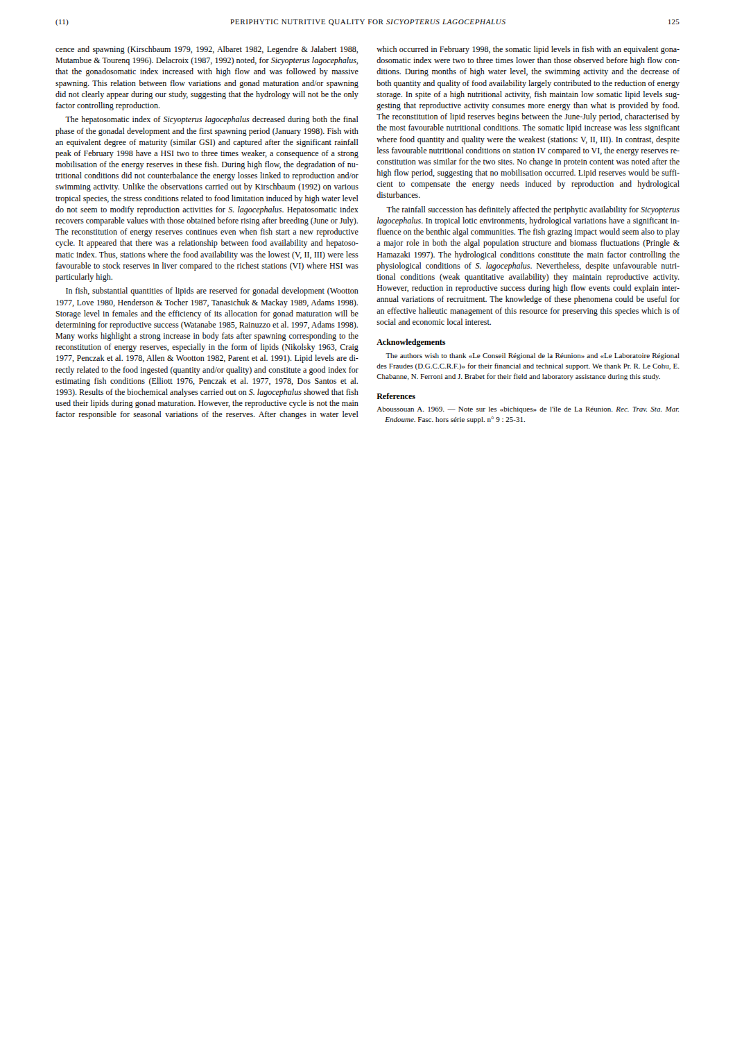(11) Periphytic nutritive quality for Sicyopterus lagocephalus 125
cence and spawning (Kirschbaum 1979, 1992, Albaret 1982, Legendre & Jalabert 1988, Mutambue & Tourenq 1996). Delacroix (1987, 1992) noted, for Sicyopterus lagocephalus, that the gonadosomatic index increased with high flow and was followed by massive spawning. This relation between flow variations and gonad maturation and/or spawning did not clearly appear during our study, suggesting that the hydrology will not be the only factor controlling reproduction.
The hepatosomatic index of Sicyopterus lagocephalus decreased during both the final phase of the gonadal development and the first spawning period (January 1998). Fish with an equivalent degree of maturity (similar GSI) and captured after the significant rainfall peak of February 1998 have a HSI two to three times weaker, a consequence of a strong mobilisation of the energy reserves in these fish. During high flow, the degradation of nutritional conditions did not counterbalance the energy losses linked to reproduction and/or swimming activity. Unlike the observations carried out by Kirschbaum (1992) on various tropical species, the stress conditions related to food limitation induced by high water level do not seem to modify reproduction activities for S. lagocephalus. Hepatosomatic index recovers comparable values with those obtained before rising after breeding (June or July). The reconstitution of energy reserves continues even when fish start a new reproductive cycle. It appeared that there was a relationship between food availability and hepatosomatic index. Thus, stations where the food availability was the lowest (V, II, III) were less favourable to stock reserves in liver compared to the richest stations (VI) where HSI was particularly high.
In fish, substantial quantities of lipids are reserved for gonadal development (Wootton 1977, Love 1980, Henderson & Tocher 1987, Tanasichuk & Mackay 1989, Adams 1998). Storage level in females and the efficiency of its allocation for gonad maturation will be determining for reproductive success (Watanabe 1985, Rainuzzo et al. 1997, Adams 1998). Many works highlight a strong increase in body fats after spawning corresponding to the reconstitution of energy reserves, especially in the form of lipids (Nikolsky 1963, Craig 1977, Penczak et al. 1978, Allen & Wootton 1982, Parent et al. 1991). Lipid levels are directly related to the food ingested (quantity and/or quality) and constitute a good index for estimating fish conditions (Elliott 1976, Penczak et al. 1977, 1978, Dos Santos et al. 1993). Results of the biochemical analyses carried out on S. lagocephalus showed that fish used their lipids during gonad maturation. However, the reproductive cycle is not the main factor responsible for seasonal variations of the reserves. After changes in water level which occurred in February 1998, the somatic lipid levels in fish with an equivalent gonadosomatic index were two to three times lower than those observed before high flow conditions. During months of high water level, the swimming activity and the decrease of both quantity and quality of food availability largely contributed to the reduction of energy storage. In spite of a high nutritional activity, fish maintain low somatic lipid levels suggesting that reproductive activity consumes more energy than what is provided by food. The reconstitution of lipid reserves begins between the June-July period, characterised by the most favourable nutritional conditions. The somatic lipid increase was less significant where food quantity and quality were the weakest (stations: V, II, III). In contrast, despite less favourable nutritional conditions on station IV compared to VI, the energy reserves reconstitution was similar for the two sites. No change in protein content was noted after the high flow period, suggesting that no mobilisation occurred. Lipid reserves would be sufficient to compensate the energy needs induced by reproduction and hydrological disturbances.
The rainfall succession has definitely affected the periphytic availability for Sicyopterus lagocephalus. In tropical lotic environments, hydrological variations have a significant influence on the benthic algal communities. The fish grazing impact would seem also to play a major role in both the algal population structure and biomass fluctuations (Pringle & Hamazaki 1997). The hydrological conditions constitute the main factor controlling the physiological conditions of S. lagocephalus. Nevertheless, despite unfavourable nutritional conditions (weak quantitative availability) they maintain reproductive activity. However, reduction in reproductive success during high flow events could explain inter-annual variations of recruitment. The knowledge of these phenomena could be useful for an effective halieutic management of this resource for preserving this species which is of social and economic local interest.
Acknowledgements
The authors wish to thank «Le Conseil Régional de la Réunion» and «Le Laboratoire Régional des Fraudes (D.G.C.C.R.F.)» for their financial and technical support. We thank Pr. R. Le Cohu, E. Chabanne, N. Ferroni and J. Brabet for their field and laboratory assistance during this study.
References
Aboussouan A. 1969. — Note sur les «bichiques» de l'île de La Réunion. Rec. Trav. Sta. Mar. Endoume. Fasc. hors série suppl. n° 9 : 25-31.